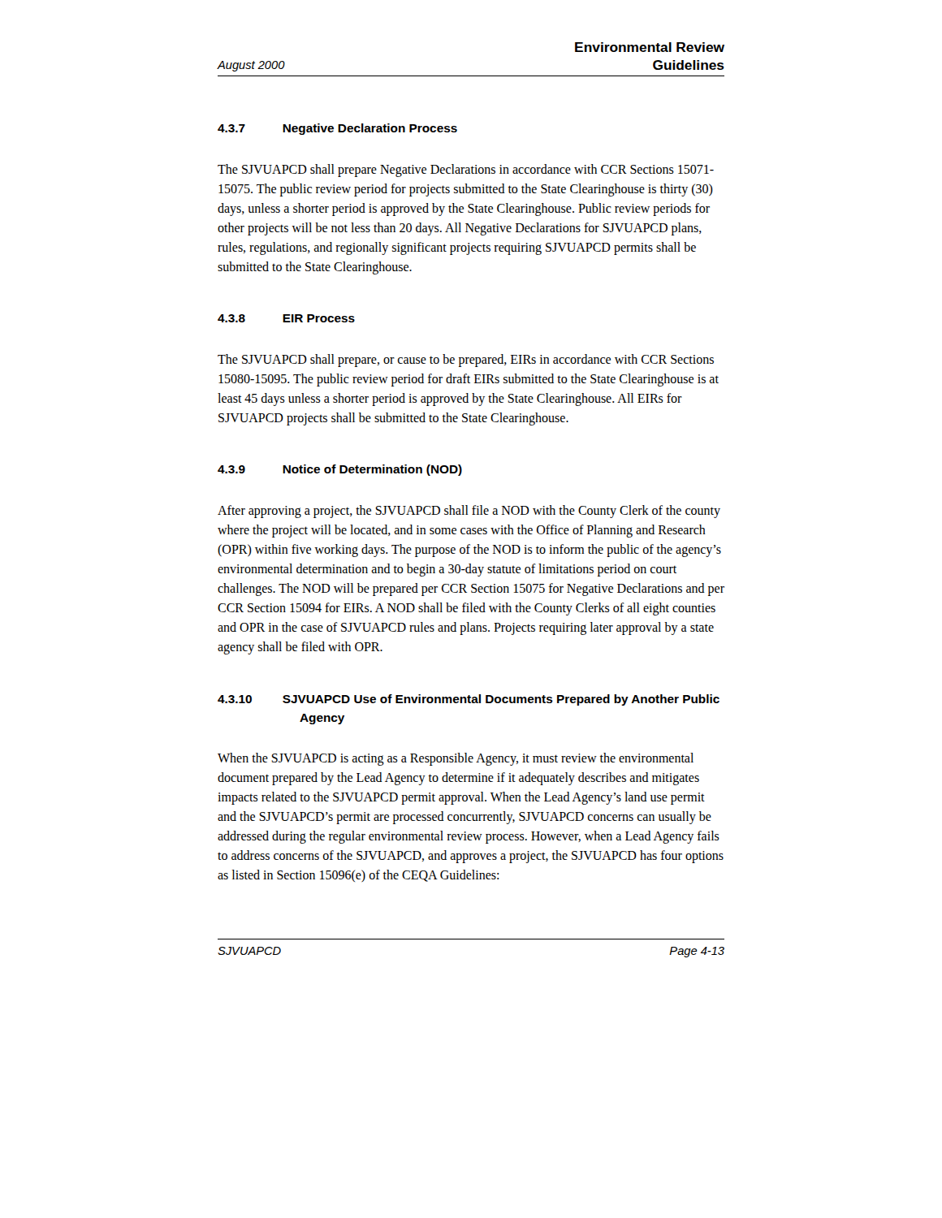August 2000
Environmental Review
Guidelines
4.3.7 Negative Declaration Process
The SJVUAPCD shall prepare Negative Declarations in accordance with CCR Sections 15071-15075. The public review period for projects submitted to the State Clearinghouse is thirty (30) days, unless a shorter period is approved by the State Clearinghouse. Public review periods for other projects will be not less than 20 days. All Negative Declarations for SJVUAPCD plans, rules, regulations, and regionally significant projects requiring SJVUAPCD permits shall be submitted to the State Clearinghouse.
4.3.8 EIR Process
The SJVUAPCD shall prepare, or cause to be prepared, EIRs in accordance with CCR Sections 15080-15095. The public review period for draft EIRs submitted to the State Clearinghouse is at least 45 days unless a shorter period is approved by the State Clearinghouse. All EIRs for SJVUAPCD projects shall be submitted to the State Clearinghouse.
4.3.9 Notice of Determination (NOD)
After approving a project, the SJVUAPCD shall file a NOD with the County Clerk of the county where the project will be located, and in some cases with the Office of Planning and Research (OPR) within five working days. The purpose of the NOD is to inform the public of the agency’s environmental determination and to begin a 30-day statute of limitations period on court challenges. The NOD will be prepared per CCR Section 15075 for Negative Declarations and per CCR Section 15094 for EIRs. A NOD shall be filed with the County Clerks of all eight counties and OPR in the case of SJVUAPCD rules and plans. Projects requiring later approval by a state agency shall be filed with OPR.
4.3.10 SJVUAPCD Use of Environmental Documents Prepared by Another Public
Agency
When the SJVUAPCD is acting as a Responsible Agency, it must review the environmental document prepared by the Lead Agency to determine if it adequately describes and mitigates impacts related to the SJVUAPCD permit approval. When the Lead Agency’s land use permit and the SJVUAPCD’s permit are processed concurrently, SJVUAPCD concerns can usually be addressed during the regular environmental review process. However, when a Lead Agency fails to address concerns of the SJVUAPCD, and approves a project, the SJVUAPCD has four options as listed in Section 15096(e) of the CEQA Guidelines:
SJVUAPCD
Page 4-13